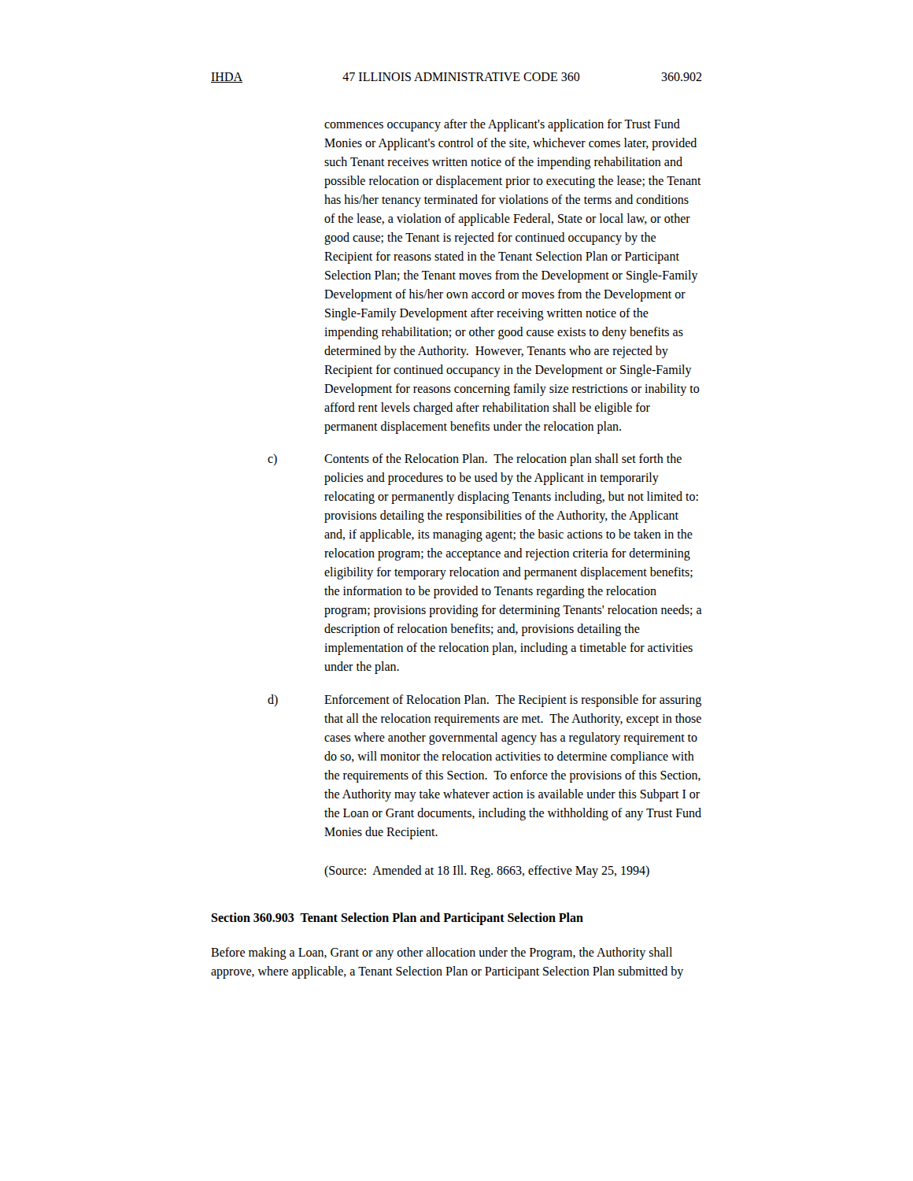IHDA
47 ILLINOIS ADMINISTRATIVE CODE 360
360.902
commences occupancy after the Applicant's application for Trust Fund Monies or Applicant's control of the site, whichever comes later, provided such Tenant receives written notice of the impending rehabilitation and possible relocation or displacement prior to executing the lease; the Tenant has his/her tenancy terminated for violations of the terms and conditions of the lease, a violation of applicable Federal, State or local law, or other good cause; the Tenant is rejected for continued occupancy by the Recipient for reasons stated in the Tenant Selection Plan or Participant Selection Plan; the Tenant moves from the Development or Single-Family Development of his/her own accord or moves from the Development or Single-Family Development after receiving written notice of the impending rehabilitation; or other good cause exists to deny benefits as determined by the Authority. However, Tenants who are rejected by Recipient for continued occupancy in the Development or Single-Family Development for reasons concerning family size restrictions or inability to afford rent levels charged after rehabilitation shall be eligible for permanent displacement benefits under the relocation plan.
c)
Contents of the Relocation Plan. The relocation plan shall set forth the policies and procedures to be used by the Applicant in temporarily relocating or permanently displacing Tenants including, but not limited to: provisions detailing the responsibilities of the Authority, the Applicant and, if applicable, its managing agent; the basic actions to be taken in the relocation program; the acceptance and rejection criteria for determining eligibility for temporary relocation and permanent displacement benefits; the information to be provided to Tenants regarding the relocation program; provisions providing for determining Tenants' relocation needs; a description of relocation benefits; and, provisions detailing the implementation of the relocation plan, including a timetable for activities under the plan.
d)
Enforcement of Relocation Plan. The Recipient is responsible for assuring that all the relocation requirements are met. The Authority, except in those cases where another governmental agency has a regulatory requirement to do so, will monitor the relocation activities to determine compliance with the requirements of this Section. To enforce the provisions of this Section, the Authority may take whatever action is available under this Subpart I or the Loan or Grant documents, including the withholding of any Trust Fund Monies due Recipient.
(Source: Amended at 18 Ill. Reg. 8663, effective May 25, 1994)
Section 360.903 Tenant Selection Plan and Participant Selection Plan
Before making a Loan, Grant or any other allocation under the Program, the Authority shall approve, where applicable, a Tenant Selection Plan or Participant Selection Plan submitted by